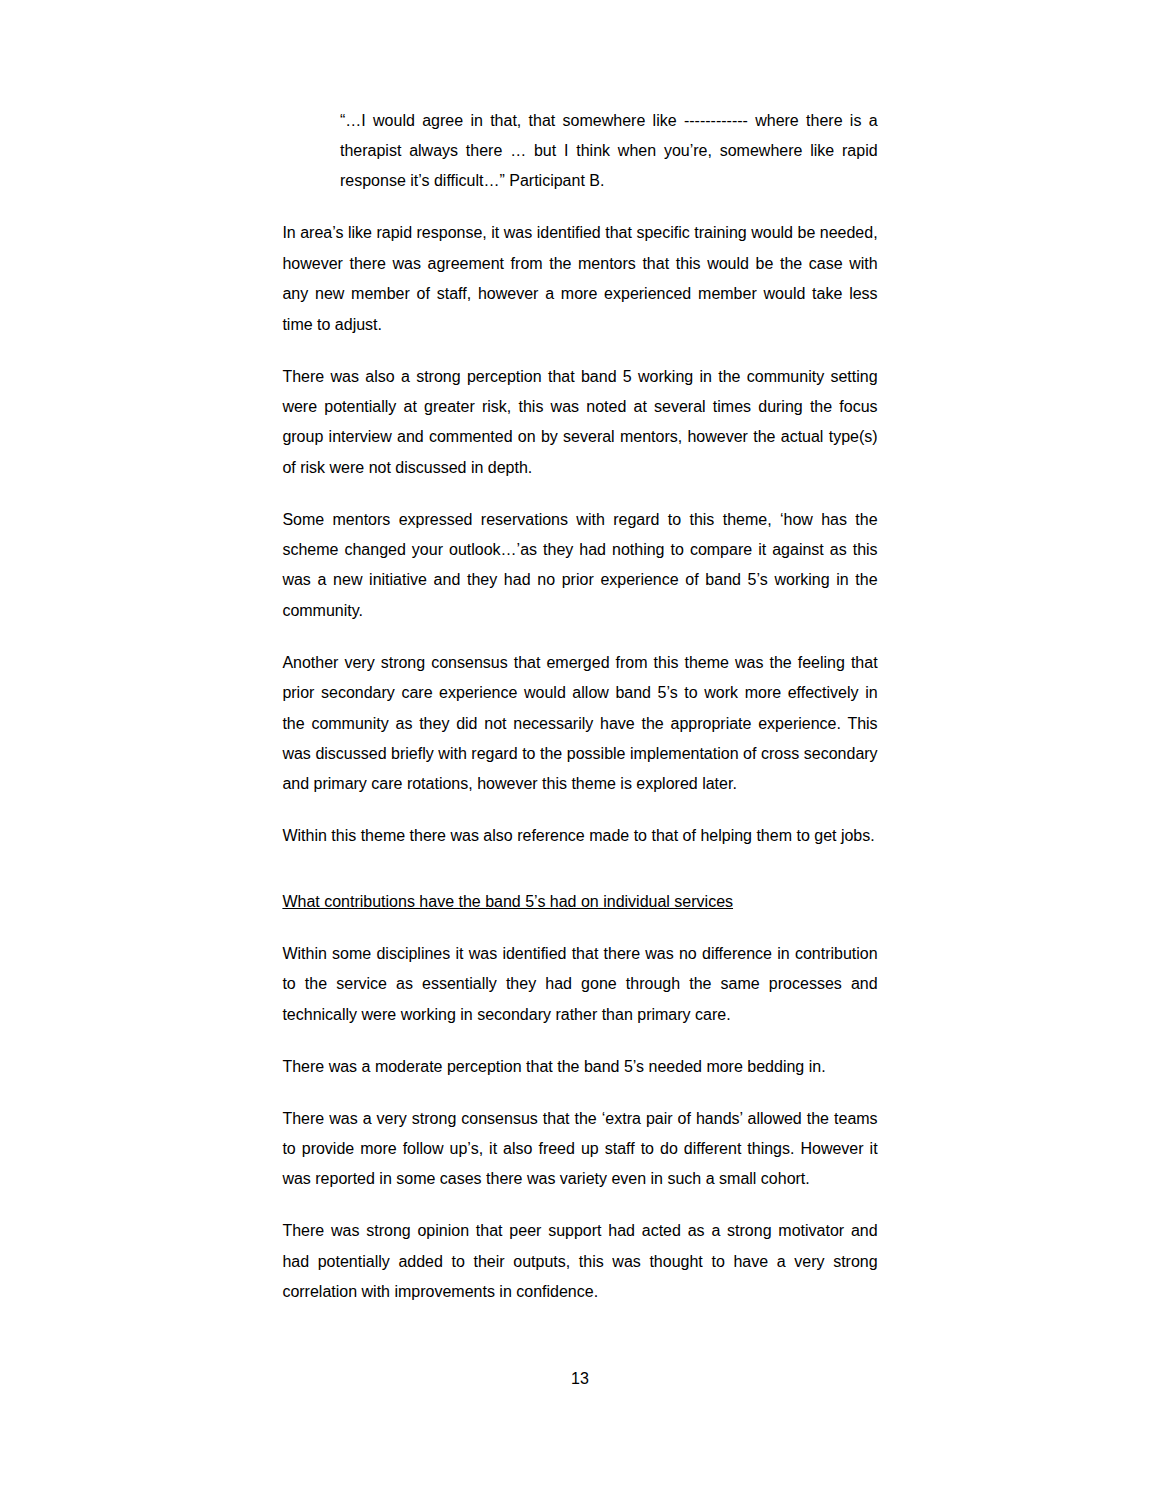“…I would agree in that, that somewhere like ------------ where there is a therapist always there … but I think when you’re, somewhere like rapid response it’s difficult…” Participant B.
In area’s like rapid response, it was identified that specific training would be needed, however there was agreement from the mentors that this would be the case with any new member of staff, however a more experienced member would take less time to adjust.
There was also a strong perception that band 5 working in the community setting were potentially at greater risk, this was noted at several times during the focus group interview and commented on by several mentors, however the actual type(s) of risk were not discussed in depth.
Some mentors expressed reservations with regard to this theme, ‘how has the scheme changed your outlook…’as they had nothing to compare it against as this was a new initiative and they had no prior experience of band 5’s working in the community.
Another very strong consensus that emerged from this theme was the feeling that prior secondary care experience would allow band 5’s to work more effectively in the community as they did not necessarily have the appropriate experience. This was discussed briefly with regard to the possible implementation of cross secondary and primary care rotations, however this theme is explored later.
Within this theme there was also reference made to that of helping them to get jobs.
What contributions have the band 5’s had on individual services
Within some disciplines it was identified that there was no difference in contribution to the service as essentially they had gone through the same processes and technically were working in secondary rather than primary care.
There was a moderate perception that the band 5’s needed more bedding in.
There was a very strong consensus that the ‘extra pair of hands’ allowed the teams to provide more follow up’s, it also freed up staff to do different things. However it was reported in some cases there was variety even in such a small cohort.
There was strong opinion that peer support had acted as a strong motivator and had potentially added to their outputs, this was thought to have a very strong correlation with improvements in confidence.
13